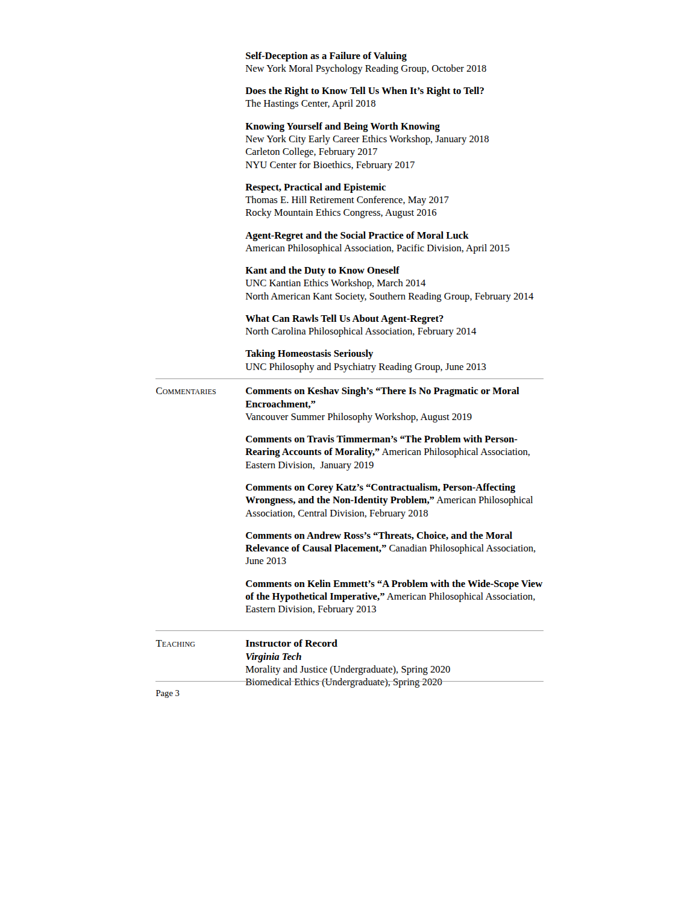| | Self-Deception as a Failure of Valuing New York Moral Psychology Reading Group, October 2018 Does the Right to Know Tell Us When It’s Right to Tell? The Hastings Center, April 2018 Knowing Yourself and Being Worth Knowing New York City Early Career Ethics Workshop, January 2018 Carleton College, February 2017 NYU Center for Bioethics, February 2017 Respect, Practical and Epistemic Thomas E. Hill Retirement Conference, May 2017 Rocky Mountain Ethics Congress, August 2016 Agent-Regret and the Social Practice of Moral Luck American Philosophical Association, Pacific Division, April 2015 Kant and the Duty to Know Oneself UNC Kantian Ethics Workshop, March 2014 North American Kant Society, Southern Reading Group, February 2014 What Can Rawls Tell Us About Agent-Regret? North Carolina Philosophical Association, February 2014 Taking Homeostasis Seriously UNC Philosophy and Psychiatry Reading Group, June 2013 |
| Commentaries | Comments on Keshav Singh’s “There Is No Pragmatic or Moral Encroachment,” Vancouver Summer Philosophy Workshop, August 2019 Comments on Travis Timmerman’s “The Problem with Person-Rearing Accounts of Morality,” American Philosophical Association, Eastern Division, January 2019 Comments on Corey Katz’s “Contractualism, Person-Affecting Wrongness, and the Non-Identity Problem,” American Philosophical Association, Central Division, February 2018 Comments on Andrew Ross’s “Threats, Choice, and the Moral Relevance of Causal Placement,” Canadian Philosophical Association, June 2013 Comments on Kelin Emmett’s “A Problem with the Wide-Scope View of the Hypothetical Imperative,” American Philosophical Association, Eastern Division, February 2013 |
| Teaching | Instructor of Record Virginia Tech Morality and Justice (Undergraduate), Spring 2020 Biomedical Ethics (Undergraduate), Spring 2020 |
Page 3